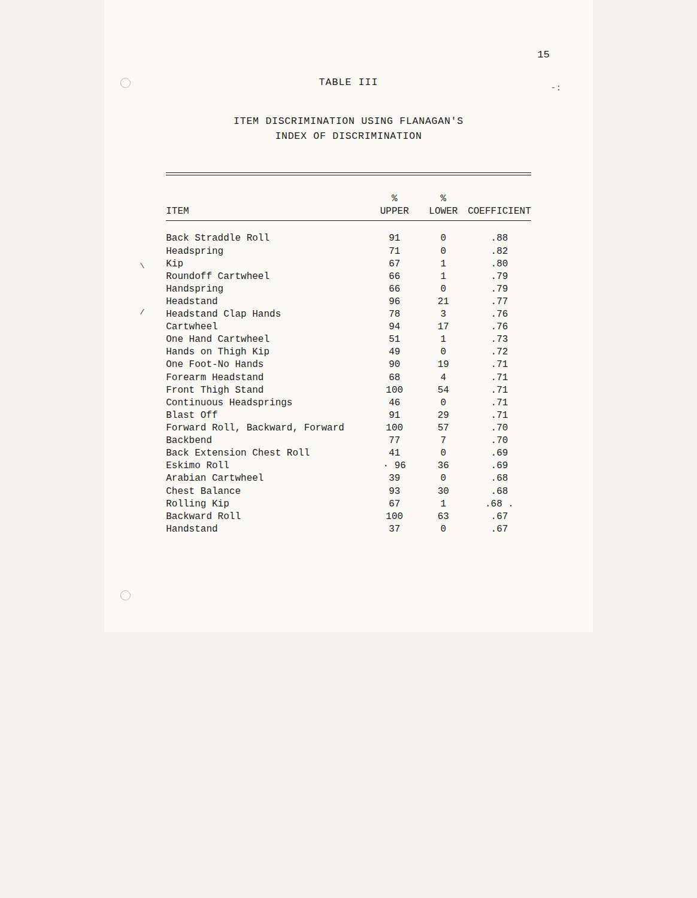15
-:
\
/
TABLE III
ITEM DISCRIMINATION USING FLANAGAN'S
INDEX OF DISCRIMINATION
| | % | % | |
| --- | --- | --- | --- |
| ITEM | UPPER | LOWER | COEFFICIENT |
| Back Straddle Roll | 91 | 0 | .88 |
| Headspring | 71 | 0 | .82 |
| Kip | 67 | 1 | .80 |
| Roundoff Cartwheel | 66 | 1 | .79 |
| Handspring | 66 | 0 | .79 |
| Headstand | 96 | 21 | .77 |
| Headstand Clap Hands | 78 | 3 | .76 |
| Cartwheel | 94 | 17 | .76 |
| One Hand Cartwheel | 51 | 1 | .73 |
| Hands on Thigh Kip | 49 | 0 | .72 |
| One Foot-No Hands | 90 | 19 | .71 |
| Forearm Headstand | 68 | 4 | .71 |
| Front Thigh Stand | 100 | 54 | .71 |
| Continuous Headsprings | 46 | 0 | .71 |
| Blast Off | 91 | 29 | .71 |
| Forward Roll, Backward, Forward | 100 | 57 | .70 |
| Backbend | 77 | 7 | .70 |
| Back Extension Chest Roll | 41 | 0 | .69 |
| Eskimo Roll | · 96 | 36 | .69 |
| Arabian Cartwheel | 39 | 0 | .68 |
| Chest Balance | 93 | 30 | .68 |
| Rolling Kip | 67 | 1 | .68 . |
| Backward Roll | 100 | 63 | .67 |
| Handstand | 37 | 0 | .67 |